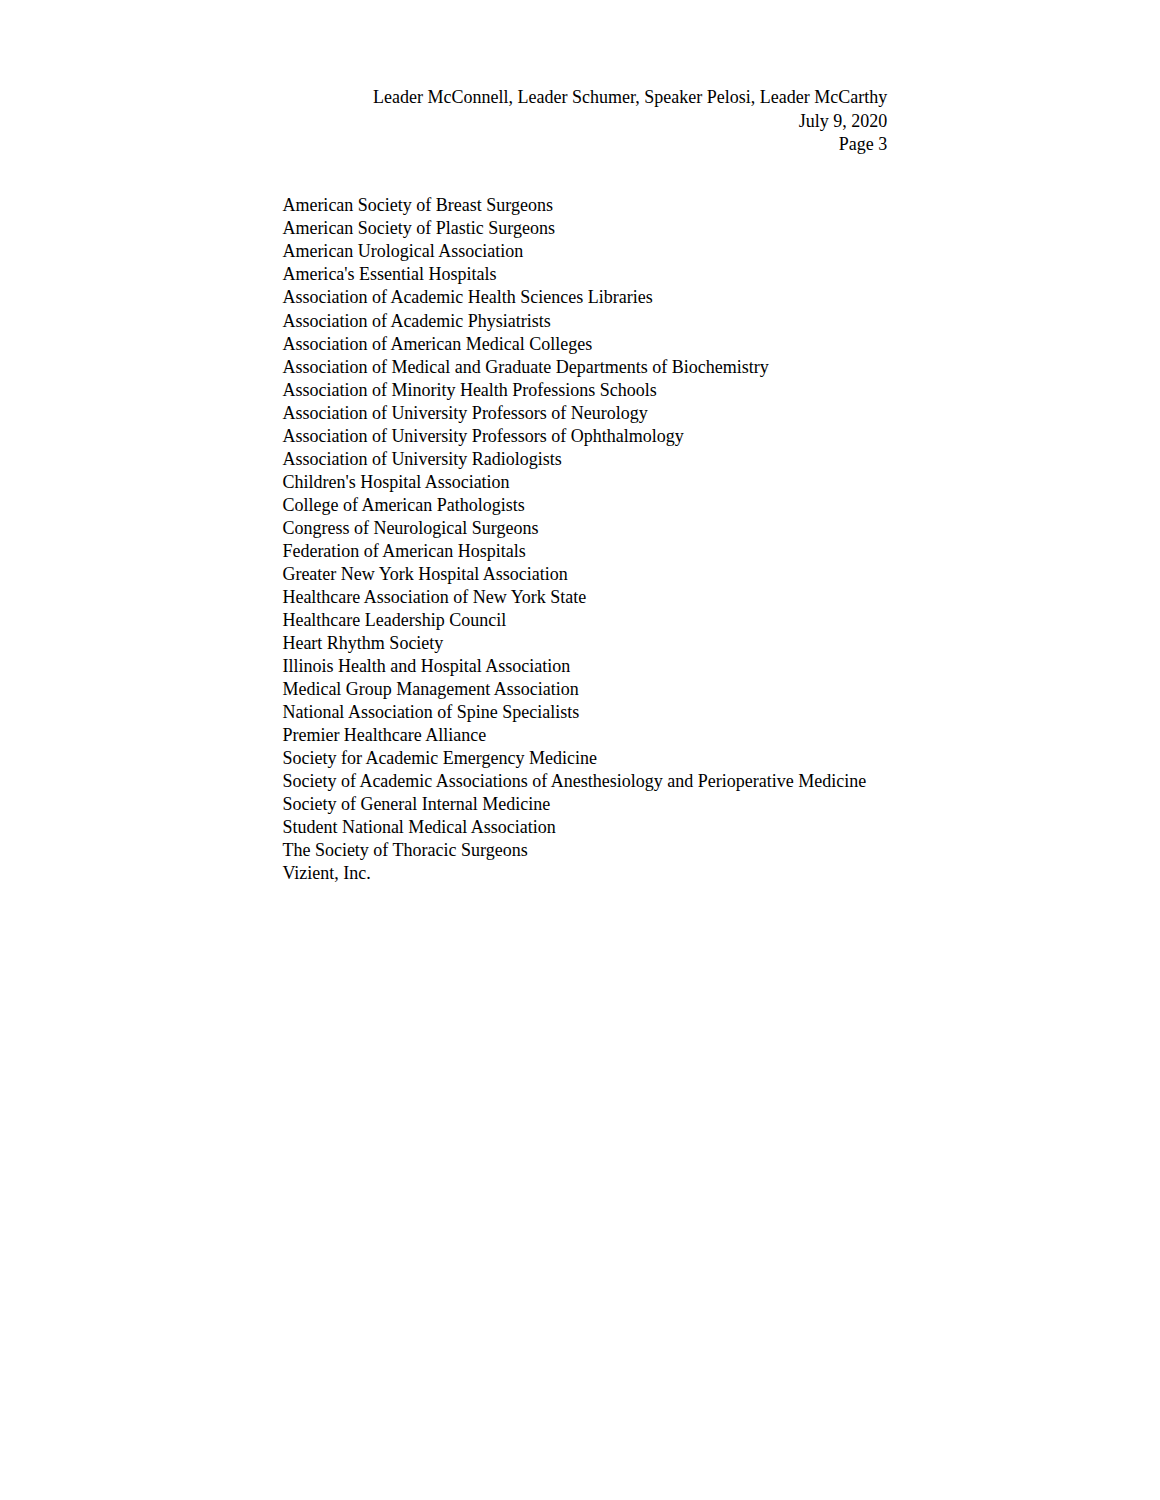Leader McConnell, Leader Schumer, Speaker Pelosi, Leader McCarthy
July 9, 2020
Page 3
American Society of Breast Surgeons
American Society of Plastic Surgeons
American Urological Association
America's Essential Hospitals
Association of Academic Health Sciences Libraries
Association of Academic Physiatrists
Association of American Medical Colleges
Association of Medical and Graduate Departments of Biochemistry
Association of Minority Health Professions Schools
Association of University Professors of Neurology
Association of University Professors of Ophthalmology
Association of University Radiologists
Children's Hospital Association
College of American Pathologists
Congress of Neurological Surgeons
Federation of American Hospitals
Greater New York Hospital Association
Healthcare Association of New York State
Healthcare Leadership Council
Heart Rhythm Society
Illinois Health and Hospital Association
Medical Group Management Association
National Association of Spine Specialists
Premier Healthcare Alliance
Society for Academic Emergency Medicine
Society of Academic Associations of Anesthesiology and Perioperative Medicine
Society of General Internal Medicine
Student National Medical Association
The Society of Thoracic Surgeons
Vizient, Inc.